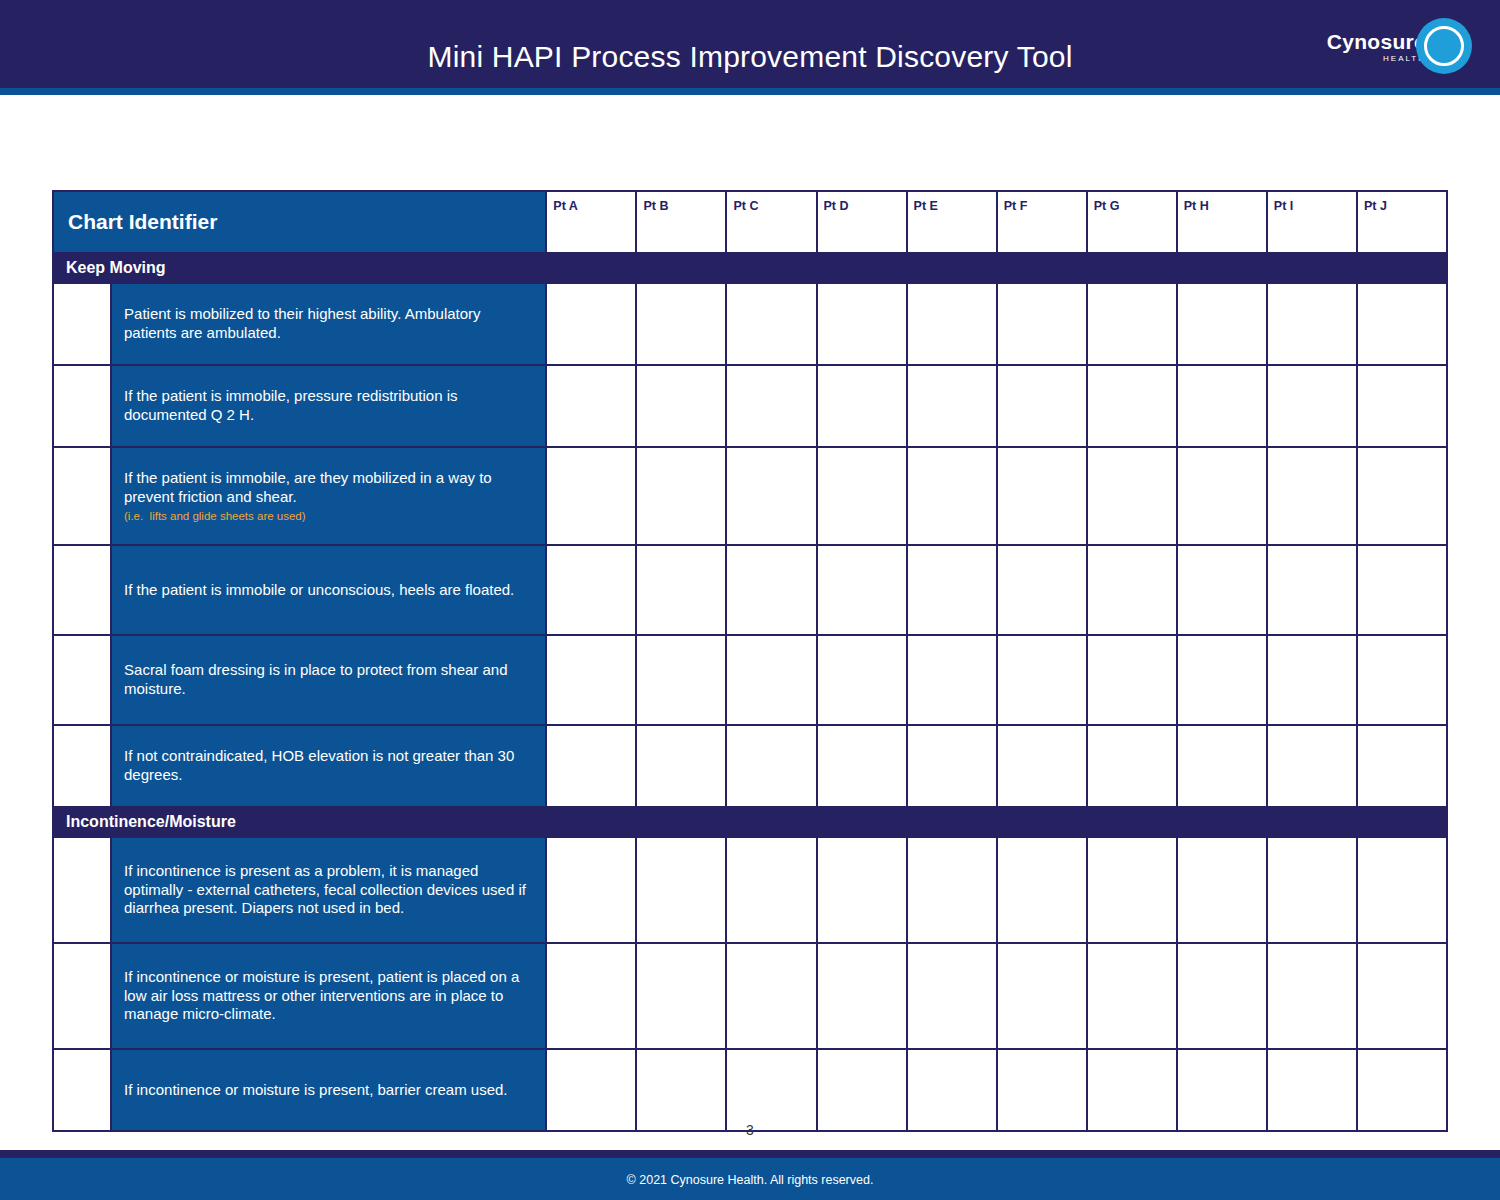Mini HAPI Process Improvement Discovery Tool
Cynosure
HEALTH
| Chart Identifier | Pt A | Pt B | Pt C | Pt D | Pt E | Pt F | Pt G | Pt H | Pt I | Pt J |
| Keep Moving |
| | Patient is mobilized to their highest ability. Ambulatory patients are ambulated. | | | | | | | | | | |
| | If the patient is immobile, pressure redistribution is documented Q 2 H. | | | | | | | | | | |
| | If the patient is immobile, are they mobilized in a way to prevent friction and shear. (i.e. lifts and glide sheets are used) | | | | | | | | | | |
| | If the patient is immobile or unconscious, heels are floated. | | | | | | | | | | |
| | Sacral foam dressing is in place to protect from shear and moisture. | | | | | | | | | | |
| | If not contraindicated, HOB elevation is not greater than 30 degrees. | | | | | | | | | | |
| Incontinence/Moisture |
| | If incontinence is present as a problem, it is managed optimally - external catheters, fecal collection devices used if diarrhea present. Diapers not used in bed. | | | | | | | | | | |
| | If incontinence or moisture is present, patient is placed on a low air loss mattress or other interventions are in place to manage micro-climate. | | | | | | | | | | |
| | If incontinence or moisture is present, barrier cream used. | | | | | | | | | | |
3
© 2021 Cynosure Health. All rights reserved.